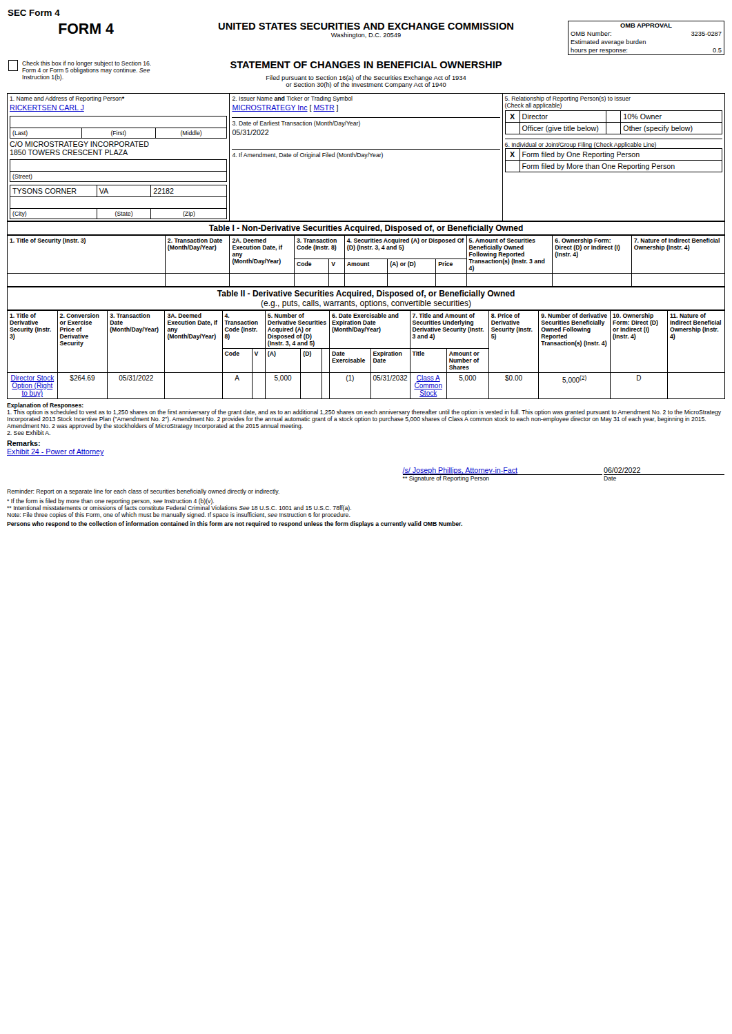| SEC Form 4 | | |
| FORM 4 | UNITED STATES SECURITIES AND EXCHANGE COMMISSION Washington, D.C. 20549 | / OMB APPROVAL / / OMB Number: / 3235-0287 / / Estimated average burden / / hours per response: / 0.5 / |
| / / Check this box if no longer subject to Section 16. Form 4 or Form 5 obligations may continue. See Instruction 1(b). / | STATEMENT OF CHANGES IN BENEFICIAL OWNERSHIP Filed pursuant to Section 16(a) of the Securities Exchange Act of 1934 or Section 30(h) of the Investment Company Act of 1940 | |
| 1. Name and Address of Reporting Person * RICKERTSEN CARL J / (Last) / (First) / (Middle) / C/O MICROSTRATEGY INCORPORATED 1850 TOWERS CRESCENT PLAZA / (Street) / / TYSONS CORNER / VA / 22182 / / (City) / (State) / (Zip) / | 2. Issuer Name and Ticker or Trading Symbol MICROSTRATEGY Inc [ MSTR ] 3. Date of Earliest Transaction (Month/Day/Year) 05/31/2022 4. If Amendment, Date of Original Filed (Month/Day/Year) | 5. Relationship of Reporting Person(s) to Issuer (Check all applicable) / X / Director / / 10% Owner / / / Officer (give title below) / / Other (specify below) / 6. Individual or Joint/Group Filing (Check Applicable Line) / X / Form filed by One Reporting Person / / / Form filed by More than One Reporting Person / |
| Table I - Non-Derivative Securities Acquired, Disposed of, or Beneficially Owned |
| 1. Title of Security (Instr. 3) | 2. Transaction Date (Month/Day/Year) | 2A. Deemed Execution Date, if any (Month/Day/Year) | 3. Transaction Code (Instr. 8) | 4. Securities Acquired (A) or Disposed Of (D) (Instr. 3, 4 and 5) | 5. Amount of Securities Beneficially Owned Following Reported Transaction(s) (Instr. 3 and 4) | 6. Ownership Form: Direct (D) or Indirect (I) (Instr. 4) | 7. Nature of Indirect Beneficial Ownership (Instr. 4) |
| Code | V | Amount | (A) or (D) | Price |
| Table II - Derivative Securities Acquired, Disposed of, or Beneficially Owned (e.g., puts, calls, warrants, options, convertible securities) |
| 1. Title of Derivative Security (Instr. 3) | 2. Conversion or Exercise Price of Derivative Security | 3. Transaction Date (Month/Day/Year) | 3A. Deemed Execution Date, if any (Month/Day/Year) | 4. Transaction Code (Instr. 8) | 5. Number of Derivative Securities Acquired (A) or Disposed of (D) (Instr. 3, 4 and 5) | 6. Date Exercisable and Expiration Date (Month/Day/Year) | 7. Title and Amount of Securities Underlying Derivative Security (Instr. 3 and 4) | 8. Price of Derivative Security (Instr. 5) | 9. Number of derivative Securities Beneficially Owned Following Reported Transaction(s) (Instr. 4) | 10. Ownership Form: Direct (D) or Indirect (I) (Instr. 4) | 11. Nature of Indirect Beneficial Ownership (Instr. 4) |
| Code | V | (A) | (D) | | Date Exercisable | Expiration Date | Title | Amount or Number of Shares |
| Director Stock Option (Right to buy) | $264.69 | 05/31/2022 | | A | | 5,000 | | | (1) | 05/31/2032 | Class A Common Stock | 5,000 | $0.00 | 5,000 (2) | D | |
Explanation of Responses:
1. This option is scheduled to vest as to 1,250 shares on the first anniversary of the grant date, and as to an additional 1,250 shares on each anniversary thereafter until the option is vested in full. This option was granted pursuant to Amendment No. 2 to the MicroStrategy Incorporated 2013 Stock Incentive Plan ("Amendment No. 2"). Amendment No. 2 provides for the annual automatic grant of a stock option to purchase 5,000 shares of Class A common stock to each non-employee director on May 31 of each year, beginning in 2015. Amendment No. 2 was approved by the stockholders of MicroStrategy Incorporated at the 2015 annual meeting.
2. See Exhibit A.
Remarks:
Exhibit 24 - Power of Attorney
| | /s/ Joseph Phillips, Attorney-in-Fact ** Signature of Reporting Person | 06/02/2022 Date |
Reminder: Report on a separate line for each class of securities beneficially owned directly or indirectly.
* If the form is filed by more than one reporting person, see Instruction 4 (b)(v).
** Intentional misstatements or omissions of facts constitute Federal Criminal Violations See 18 U.S.C. 1001 and 15 U.S.C. 78ff(a).
Note: File three copies of this Form, one of which must be manually signed. If space is insufficient, see Instruction 6 for procedure.
Persons who respond to the collection of information contained in this form are not required to respond unless the form displays a currently valid OMB Number.